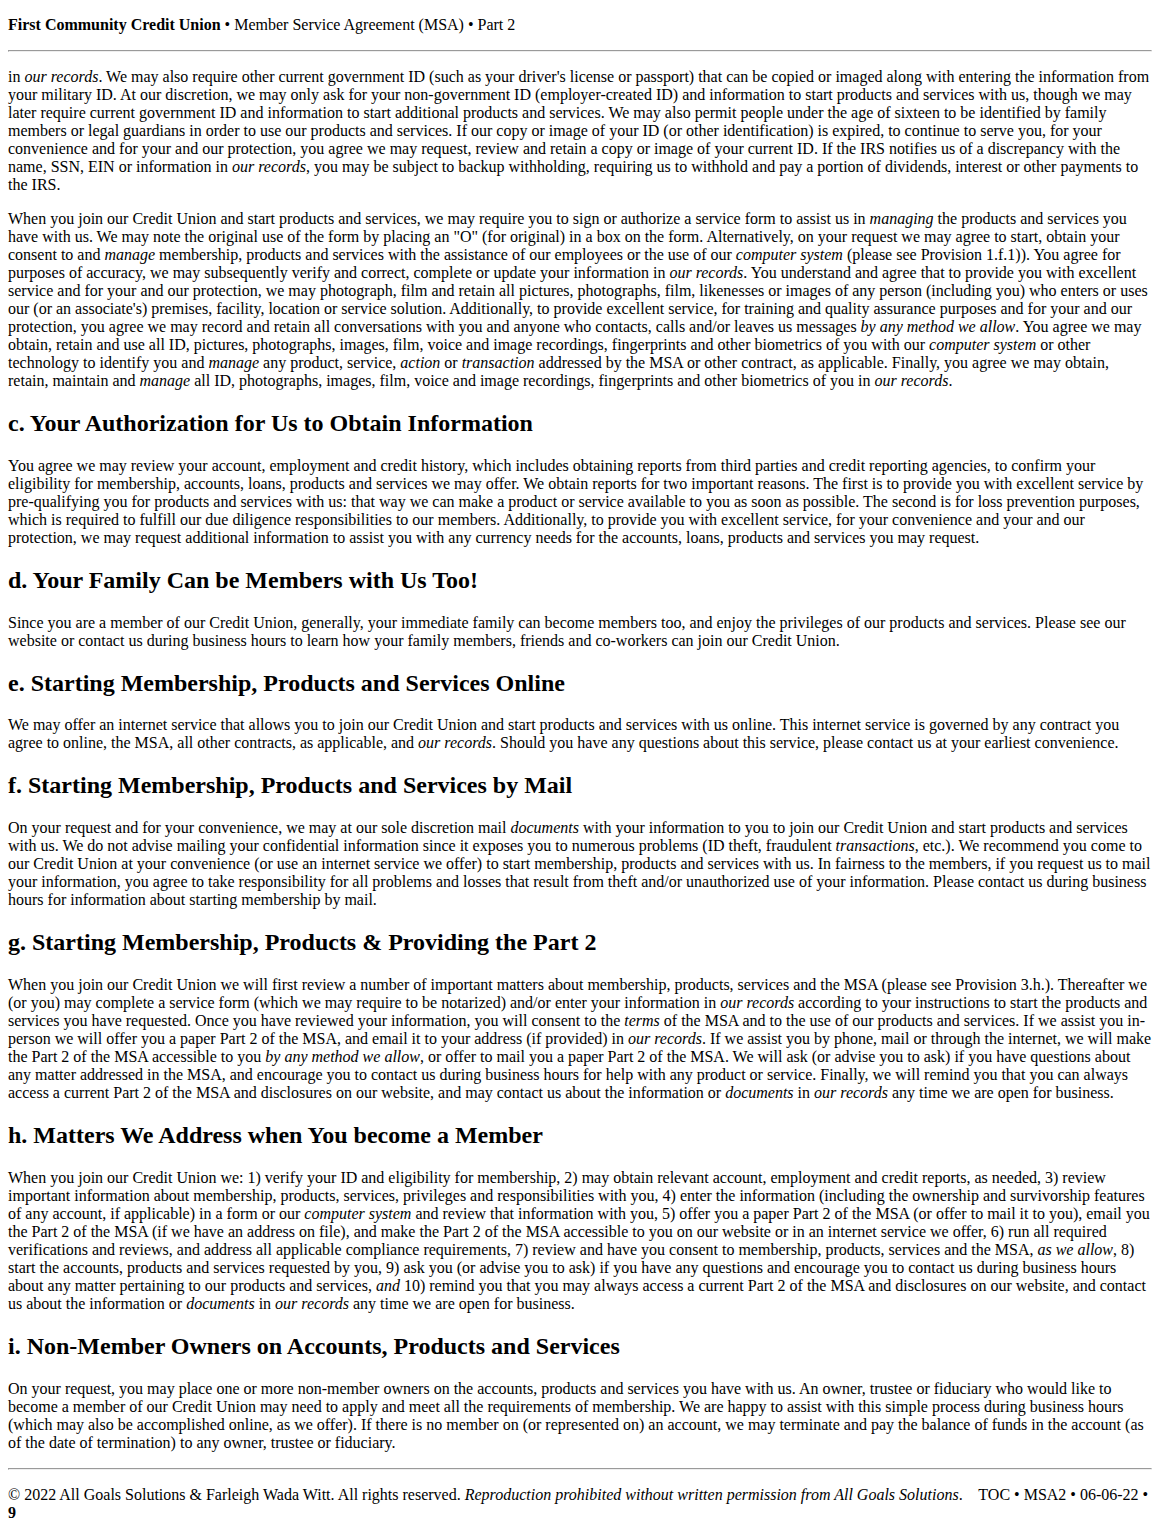First Community Credit Union • Member Service Agreement (MSA) • Part 2
in our records. We may also require other current government ID (such as your driver's license or passport) that can be copied or imaged along with entering the information from your military ID. At our discretion, we may only ask for your non-government ID (employer-created ID) and information to start products and services with us, though we may later require current government ID and information to start additional products and services. We may also permit people under the age of sixteen to be identified by family members or legal guardians in order to use our products and services. If our copy or image of your ID (or other identification) is expired, to continue to serve you, for your convenience and for your and our protection, you agree we may request, review and retain a copy or image of your current ID. If the IRS notifies us of a discrepancy with the name, SSN, EIN or information in our records, you may be subject to backup withholding, requiring us to withhold and pay a portion of dividends, interest or other payments to the IRS.
When you join our Credit Union and start products and services, we may require you to sign or authorize a service form to assist us in managing the products and services you have with us. We may note the original use of the form by placing an "O" (for original) in a box on the form. Alternatively, on your request we may agree to start, obtain your consent to and manage membership, products and services with the assistance of our employees or the use of our computer system (please see Provision 1.f.1)). You agree for purposes of accuracy, we may subsequently verify and correct, complete or update your information in our records. You understand and agree that to provide you with excellent service and for your and our protection, we may photograph, film and retain all pictures, photographs, film, likenesses or images of any person (including you) who enters or uses our (or an associate's) premises, facility, location or service solution. Additionally, to provide excellent service, for training and quality assurance purposes and for your and our protection, you agree we may record and retain all conversations with you and anyone who contacts, calls and/or leaves us messages by any method we allow. You agree we may obtain, retain and use all ID, pictures, photographs, images, film, voice and image recordings, fingerprints and other biometrics of you with our computer system or other technology to identify you and manage any product, service, action or transaction addressed by the MSA or other contract, as applicable. Finally, you agree we may obtain, retain, maintain and manage all ID, photographs, images, film, voice and image recordings, fingerprints and other biometrics of you in our records.
c. Your Authorization for Us to Obtain Information
You agree we may review your account, employment and credit history, which includes obtaining reports from third parties and credit reporting agencies, to confirm your eligibility for membership, accounts, loans, products and services we may offer. We obtain reports for two important reasons. The first is to provide you with excellent service by pre-qualifying you for products and services with us: that way we can make a product or service available to you as soon as possible. The second is for loss prevention purposes, which is required to fulfill our due diligence responsibilities to our members. Additionally, to provide you with excellent service, for your convenience and your and our protection, we may request additional information to assist you with any currency needs for the accounts, loans, products and services you may request.
d. Your Family Can be Members with Us Too!
Since you are a member of our Credit Union, generally, your immediate family can become members too, and enjoy the privileges of our products and services. Please see our website or contact us during business hours to learn how your family members, friends and co-workers can join our Credit Union.
e. Starting Membership, Products and Services Online
We may offer an internet service that allows you to join our Credit Union and start products and services with us online. This internet service is governed by any contract you agree to online, the MSA, all other contracts, as applicable, and our records. Should you have any questions about this service, please contact us at your earliest convenience.
f. Starting Membership, Products and Services by Mail
On your request and for your convenience, we may at our sole discretion mail documents with your information to you to join our Credit Union and start products and services with us. We do not advise mailing your confidential information since it exposes you to numerous problems (ID theft, fraudulent transactions, etc.). We recommend you come to our Credit Union at your convenience (or use an internet service we offer) to start membership, products and services with us. In fairness to the members, if you request us to mail your information, you agree to take responsibility for all problems and losses that result from theft and/or unauthorized use of your information. Please contact us during business hours for information about starting membership by mail.
g. Starting Membership, Products & Providing the Part 2
When you join our Credit Union we will first review a number of important matters about membership, products, services and the MSA (please see Provision 3.h.). Thereafter we (or you) may complete a service form (which we may require to be notarized) and/or enter your information in our records according to your instructions to start the products and services you have requested. Once you have reviewed your information, you will consent to the terms of the MSA and to the use of our products and services. If we assist you in-person we will offer you a paper Part 2 of the MSA, and email it to your address (if provided) in our records. If we assist you by phone, mail or through the internet, we will make the Part 2 of the MSA accessible to you by any method we allow, or offer to mail you a paper Part 2 of the MSA. We will ask (or advise you to ask) if you have questions about any matter addressed in the MSA, and encourage you to contact us during business hours for help with any product or service. Finally, we will remind you that you can always access a current Part 2 of the MSA and disclosures on our website, and may contact us about the information or documents in our records any time we are open for business.
h. Matters We Address when You become a Member
When you join our Credit Union we: 1) verify your ID and eligibility for membership, 2) may obtain relevant account, employment and credit reports, as needed, 3) review important information about membership, products, services, privileges and responsibilities with you, 4) enter the information (including the ownership and survivorship features of any account, if applicable) in a form or our computer system and review that information with you, 5) offer you a paper Part 2 of the MSA (or offer to mail it to you), email you the Part 2 of the MSA (if we have an address on file), and make the Part 2 of the MSA accessible to you on our website or in an internet service we offer, 6) run all required verifications and reviews, and address all applicable compliance requirements, 7) review and have you consent to membership, products, services and the MSA, as we allow, 8) start the accounts, products and services requested by you, 9) ask you (or advise you to ask) if you have any questions and encourage you to contact us during business hours about any matter pertaining to our products and services, and 10) remind you that you may always access a current Part 2 of the MSA and disclosures on our website, and contact us about the information or documents in our records any time we are open for business.
i. Non-Member Owners on Accounts, Products and Services
On your request, you may place one or more non-member owners on the accounts, products and services you have with us. An owner, trustee or fiduciary who would like to become a member of our Credit Union may need to apply and meet all the requirements of membership. We are happy to assist with this simple process during business hours (which may also be accomplished online, as we offer). If there is no member on (or represented on) an account, we may terminate and pay the balance of funds in the account (as of the date of termination) to any owner, trustee or fiduciary.
© 2022 All Goals Solutions & Farleigh Wada Witt. All rights reserved. Reproduction prohibited without written permission from All Goals Solutions. TOC • MSA2 • 06-06-22 • 9